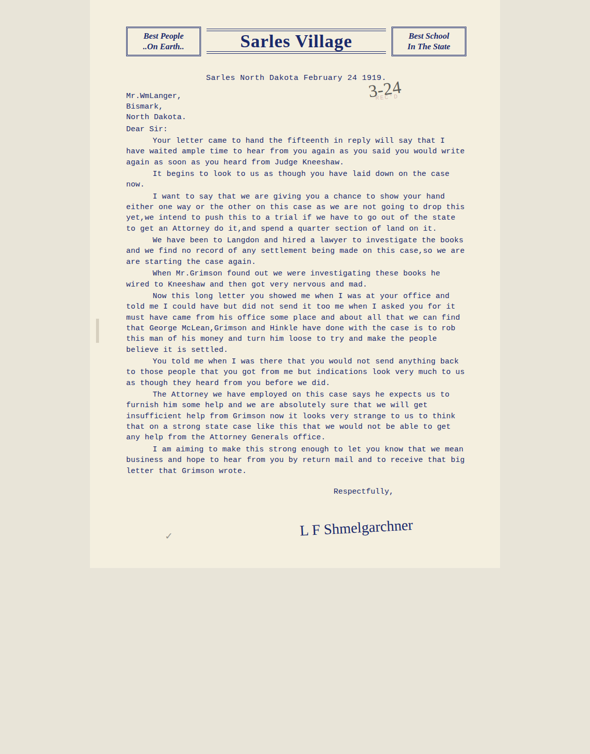Best People ..On Earth..
Sarles Village
Best School In The State
Sarles North Dakota February 24 1919. 3-24
REC'D
Mr.WmLanger,
Bismark,
North Dakota.
Dear Sir:
Your letter came to hand the fifteenth in reply will say that I have waited ample time to hear from you again as you said you would write again as soon as you heard from Judge Kneeshaw.
It begins to look to us as though you have laid down on the case now.
I want to say that we are giving you a chance to show your hand either one way or the other on this case as we are not going to drop this yet,we intend to push this to a trial if we have to go out of the state to get an Attorney do it,and spend a quarter section of land on it.
We have been to Langdon and hired a lawyer to investigate the books and we find no record of any settlement being made on this case,so we are are starting the case again.
When Mr.Grimson found out we were investigating these books he wired to Kneeshaw and then got very nervous and mad.
Now this long letter you showed me when I was at your office and told me I could have but did not send it too me when I asked you for it must have came from his office some place and about all that we can find that George McLean,Grimson and Hinkle have done with the case is to rob this man of his money and turn him loose to try and make the people believe it is settled.
You told me when I was there that you would not send anything back to those people that you got from me but indications look very much to us as though they heard from you before we did.
The Attorney we have employed on this case says he expects us to furnish him some help and we are absolutely sure that we will get insufficient help from Grimson now it looks very strange to us to think that on a strong state case like this that we would not be able to get any help from the Attorney Generals office.
I am aiming to make this strong enough to let you know that we mean business and hope to hear from you by return mail and to receive that big letter that Grimson wrote.
Respectfully,
L F Shmelgarchner
✓